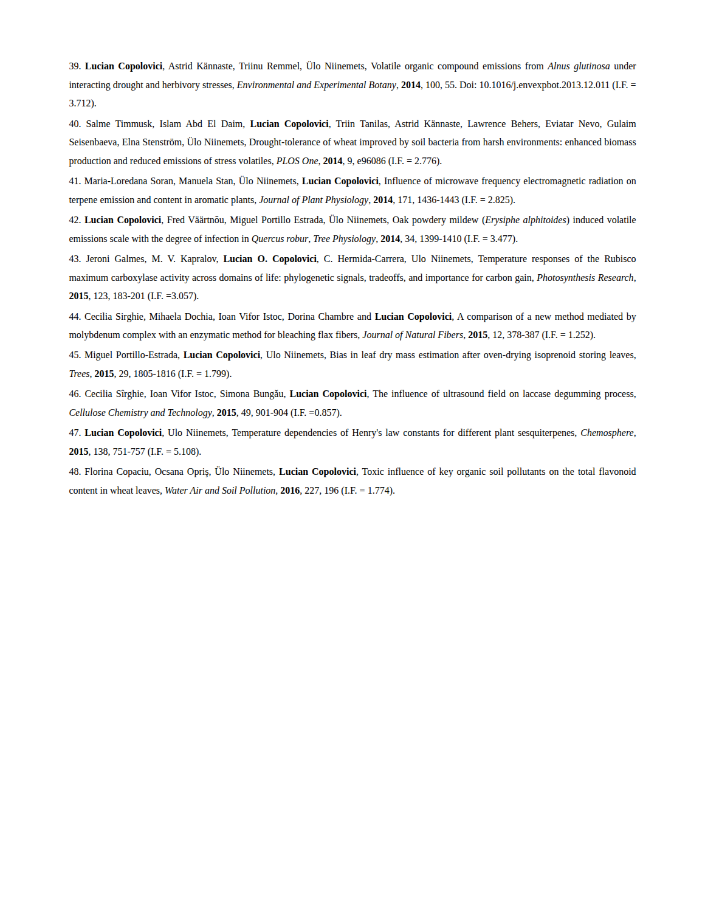39. Lucian Copolovici, Astrid Kännaste, Triinu Remmel, Ülo Niinemets, Volatile organic compound emissions from Alnus glutinosa under interacting drought and herbivory stresses, Environmental and Experimental Botany, 2014, 100, 55. Doi: 10.1016/j.envexpbot.2013.12.011 (I.F. = 3.712).
40. Salme Timmusk, Islam Abd El Daim, Lucian Copolovici, Triin Tanilas, Astrid Kännaste, Lawrence Behers, Eviatar Nevo, Gulaim Seisenbaeva, Elna Stenström, Ülo Niinemets, Drought-tolerance of wheat improved by soil bacteria from harsh environments: enhanced biomass production and reduced emissions of stress volatiles, PLOS One, 2014, 9, e96086 (I.F. = 2.776).
41. Maria-Loredana Soran, Manuela Stan, Ülo Niinemets, Lucian Copolovici, Influence of microwave frequency electromagnetic radiation on terpene emission and content in aromatic plants, Journal of Plant Physiology, 2014, 171, 1436-1443 (I.F. = 2.825).
42. Lucian Copolovici, Fred Väärtnõu, Miguel Portillo Estrada, Ülo Niinemets, Oak powdery mildew (Erysiphe alphitoides) induced volatile emissions scale with the degree of infection in Quercus robur, Tree Physiology, 2014, 34, 1399-1410 (I.F. = 3.477).
43. Jeroni Galmes, M. V. Kapralov, Lucian O. Copolovici, C. Hermida-Carrera, Ulo Niinemets, Temperature responses of the Rubisco maximum carboxylase activity across domains of life: phylogenetic signals, tradeoffs, and importance for carbon gain, Photosynthesis Research, 2015, 123, 183-201 (I.F. =3.057).
44. Cecilia Sirghie, Mihaela Dochia, Ioan Vifor Istoc, Dorina Chambre and Lucian Copolovici, A comparison of a new method mediated by molybdenum complex with an enzymatic method for bleaching flax fibers, Journal of Natural Fibers, 2015, 12, 378-387 (I.F. = 1.252).
45. Miguel Portillo-Estrada, Lucian Copolovici, Ulo Niinemets, Bias in leaf dry mass estimation after oven-drying isoprenoid storing leaves, Trees, 2015, 29, 1805-1816 (I.F. = 1.799).
46. Cecilia Sîrghie, Ioan Vifor Istoc, Simona Bungǎu, Lucian Copolovici, The influence of ultrasound field on laccase degumming process, Cellulose Chemistry and Technology, 2015, 49, 901-904 (I.F. =0.857).
47. Lucian Copolovici, Ulo Niinemets, Temperature dependencies of Henry's law constants for different plant sesquiterpenes, Chemosphere, 2015, 138, 751-757 (I.F. = 5.108).
48. Florina Copaciu, Ocsana Opriş, Ülo Niinemets, Lucian Copolovici, Toxic influence of key organic soil pollutants on the total flavonoid content in wheat leaves, Water Air and Soil Pollution, 2016, 227, 196 (I.F. = 1.774).